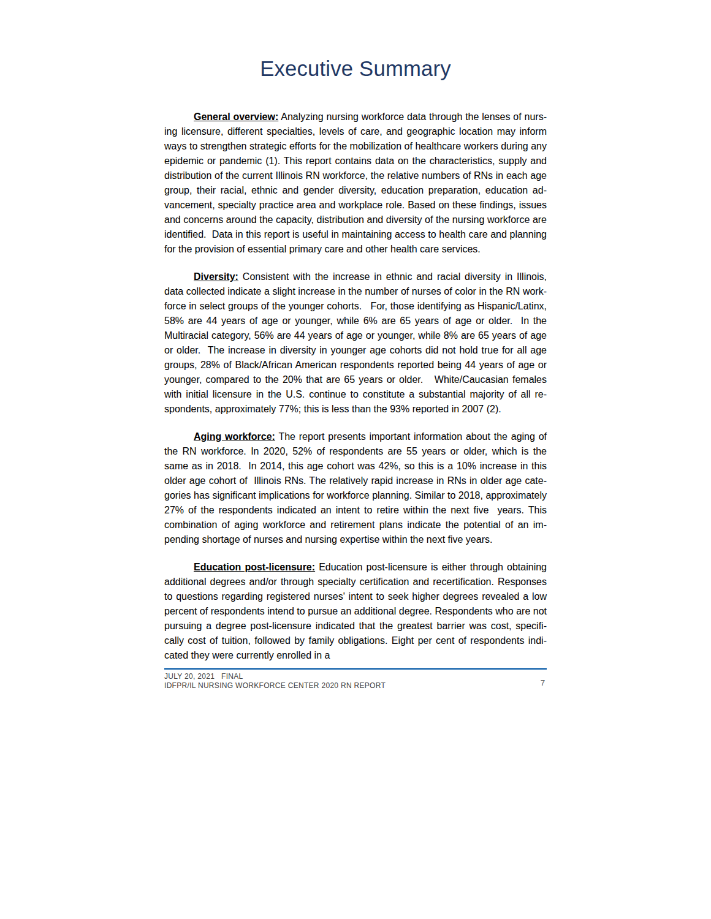Executive Summary
General overview: Analyzing nursing workforce data through the lenses of nursing licensure, different specialties, levels of care, and geographic location may inform ways to strengthen strategic efforts for the mobilization of healthcare workers during any epidemic or pandemic (1). This report contains data on the characteristics, supply and distribution of the current Illinois RN workforce, the relative numbers of RNs in each age group, their racial, ethnic and gender diversity, education preparation, education advancement, specialty practice area and workplace role. Based on these findings, issues and concerns around the capacity, distribution and diversity of the nursing workforce are identified. Data in this report is useful in maintaining access to health care and planning for the provision of essential primary care and other health care services.
Diversity: Consistent with the increase in ethnic and racial diversity in Illinois, data collected indicate a slight increase in the number of nurses of color in the RN workforce in select groups of the younger cohorts. For, those identifying as Hispanic/Latinx, 58% are 44 years of age or younger, while 6% are 65 years of age or older. In the Multiracial category, 56% are 44 years of age or younger, while 8% are 65 years of age or older. The increase in diversity in younger age cohorts did not hold true for all age groups, 28% of Black/African American respondents reported being 44 years of age or younger, compared to the 20% that are 65 years or older. White/Caucasian females with initial licensure in the U.S. continue to constitute a substantial majority of all respondents, approximately 77%; this is less than the 93% reported in 2007 (2).
Aging workforce: The report presents important information about the aging of the RN workforce. In 2020, 52% of respondents are 55 years or older, which is the same as in 2018. In 2014, this age cohort was 42%, so this is a 10% increase in this older age cohort of Illinois RNs. The relatively rapid increase in RNs in older age categories has significant implications for workforce planning. Similar to 2018, approximately 27% of the respondents indicated an intent to retire within the next five years. This combination of aging workforce and retirement plans indicate the potential of an impending shortage of nurses and nursing expertise within the next five years.
Education post-licensure: Education post-licensure is either through obtaining additional degrees and/or through specialty certification and recertification. Responses to questions regarding registered nurses' intent to seek higher degrees revealed a low percent of respondents intend to pursue an additional degree. Respondents who are not pursuing a degree post-licensure indicated that the greatest barrier was cost, specifically cost of tuition, followed by family obligations. Eight per cent of respondents indicated they were currently enrolled in a
July 20, 2021 Final
IDFPR/IL Nursing Workforce Center 2020 RN Report
7